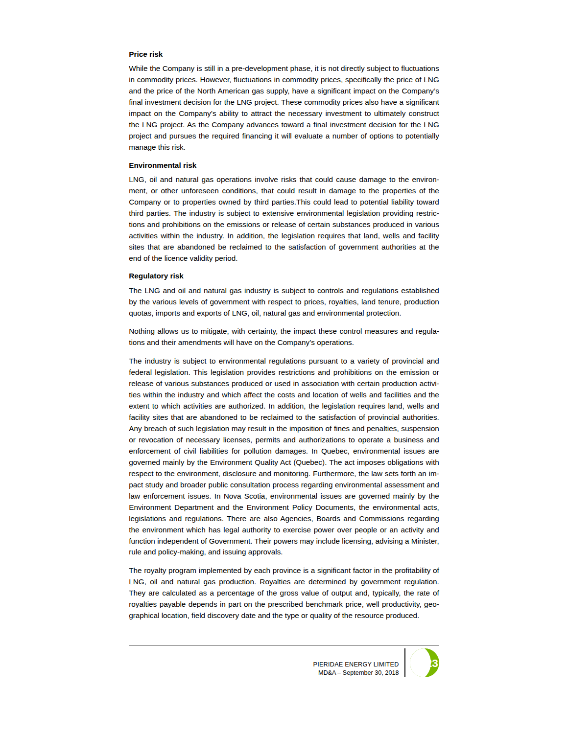Price risk
While the Company is still in a pre-development phase, it is not directly subject to fluctuations in commodity prices. However, fluctuations in commodity prices, specifically the price of LNG and the price of the North American gas supply, have a significant impact on the Company’s final investment decision for the LNG project. These commodity prices also have a significant impact on the Company’s ability to attract the necessary investment to ultimately construct the LNG project. As the Company advances toward a final investment decision for the LNG project and pursues the required financing it will evaluate a number of options to potentially manage this risk.
Environmental risk
LNG, oil and natural gas operations involve risks that could cause damage to the environment, or other unforeseen conditions, that could result in damage to the properties of the Company or to properties owned by third parties.This could lead to potential liability toward third parties. The industry is subject to extensive environmental legislation providing restrictions and prohibitions on the emissions or release of certain substances produced in various activities within the industry. In addition, the legislation requires that land, wells and facility sites that are abandoned be reclaimed to the satisfaction of government authorities at the end of the licence validity period.
Regulatory risk
The LNG and oil and natural gas industry is subject to controls and regulations established by the various levels of government with respect to prices, royalties, land tenure, production quotas, imports and exports of LNG, oil, natural gas and environmental protection.
Nothing allows us to mitigate, with certainty, the impact these control measures and regulations and their amendments will have on the Company’s operations.
The industry is subject to environmental regulations pursuant to a variety of provincial and federal legislation. This legislation provides restrictions and prohibitions on the emission or release of various substances produced or used in association with certain production activities within the industry and which affect the costs and location of wells and facilities and the extent to which activities are authorized. In addition, the legislation requires land, wells and facility sites that are abandoned to be reclaimed to the satisfaction of provincial authorities. Any breach of such legislation may result in the imposition of fines and penalties, suspension or revocation of necessary licenses, permits and authorizations to operate a business and enforcement of civil liabilities for pollution damages. In Quebec, environmental issues are governed mainly by the Environment Quality Act (Quebec). The act imposes obligations with respect to the environment, disclosure and monitoring. Furthermore, the law sets forth an impact study and broader public consultation process regarding environmental assessment and law enforcement issues. In Nova Scotia, environmental issues are governed mainly by the Environment Department and the Environment Policy Documents, the environmental acts, legislations and regulations. There are also Agencies, Boards and Commissions regarding the environment which has legal authority to exercise power over people or an activity and function independent of Government. Their powers may include licensing, advising a Minister, rule and policy-making, and issuing approvals.
The royalty program implemented by each province is a significant factor in the profitability of LNG, oil and natural gas production. Royalties are determined by government regulation. They are calculated as a percentage of the gross value of output and, typically, the rate of royalties payable depends in part on the prescribed benchmark price, well productivity, geographical location, field discovery date and the type or quality of the resource produced.
PIERIDAE ENERGY LIMITED MD&A – September 30, 2018
23